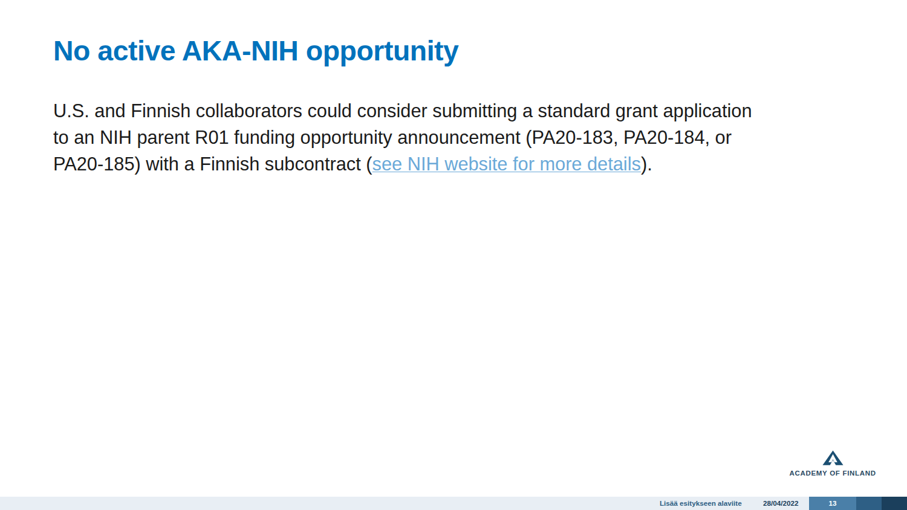No active AKA-NIH opportunity
U.S. and Finnish collaborators could consider submitting a standard grant application to an NIH parent R01 funding opportunity announcement (PA20-183, PA20-184, or PA20-185) with a Finnish subcontract (see NIH website for more details).
ACADEMY OF FINLAND
Lisää esitykseen alaviite 28/04/2022 13